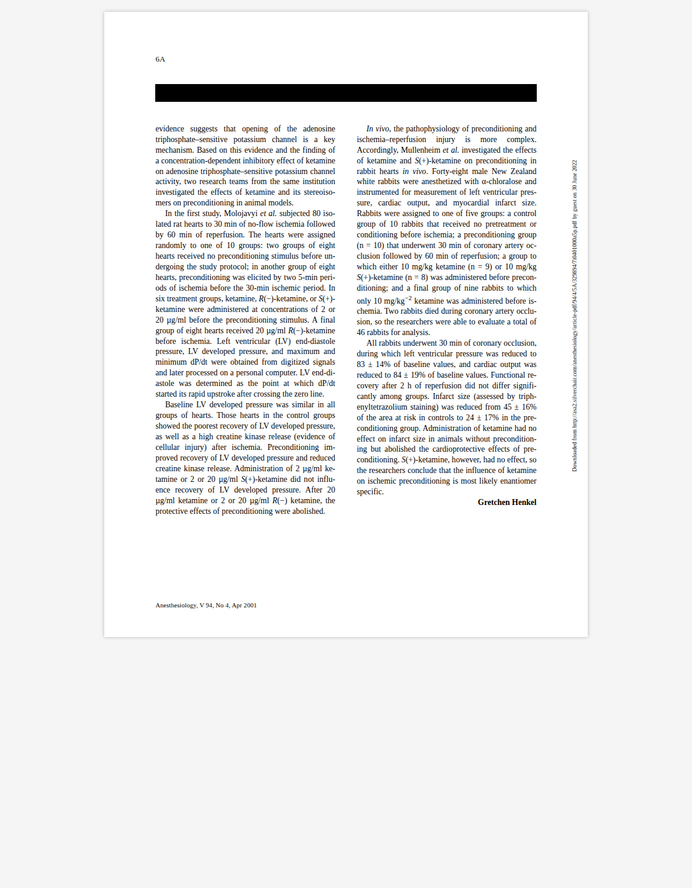6A
evidence suggests that opening of the adenosine triphosphate–sensitive potassium channel is a key mechanism. Based on this evidence and the finding of a concentration-dependent inhibitory effect of ketamine on adenosine triphosphate–sensitive potassium channel activity, two research teams from the same institution investigated the effects of ketamine and its stereoisomers on preconditioning in animal models.
In the first study, Molojavyi et al. subjected 80 isolated rat hearts to 30 min of no-flow ischemia followed by 60 min of reperfusion. The hearts were assigned randomly to one of 10 groups: two groups of eight hearts received no preconditioning stimulus before undergoing the study protocol; in another group of eight hearts, preconditioning was elicited by two 5-min periods of ischemia before the 30-min ischemic period. In six treatment groups, ketamine, R(−)-ketamine, or S(+)-ketamine were administered at concentrations of 2 or 20 µg/ml before the preconditioning stimulus. A final group of eight hearts received 20 µg/ml R(−)-ketamine before ischemia. Left ventricular (LV) end-diastole pressure, LV developed pressure, and maximum and minimum dP/dt were obtained from digitized signals and later processed on a personal computer. LV end-diastole was determined as the point at which dP/dt started its rapid upstroke after crossing the zero line.
Baseline LV developed pressure was similar in all groups of hearts. Those hearts in the control groups showed the poorest recovery of LV developed pressure, as well as a high creatine kinase release (evidence of cellular injury) after ischemia. Preconditioning improved recovery of LV developed pressure and reduced creatine kinase release. Administration of 2 µg/ml ketamine or 2 or 20 µg/ml S(+)-ketamine did not influence recovery of LV developed pressure. After 20 µg/ml ketamine or 2 or 20 µg/ml R(−) ketamine, the protective effects of preconditioning were abolished.
In vivo, the pathophysiology of preconditioning and ischemia–reperfusion injury is more complex. Accordingly, Mullenheim et al. investigated the effects of ketamine and S(+)-ketamine on preconditioning in rabbit hearts in vivo. Forty-eight male New Zealand white rabbits were anesthetized with α-chloralose and instrumented for measurement of left ventricular pressure, cardiac output, and myocardial infarct size. Rabbits were assigned to one of five groups: a control group of 10 rabbits that received no pretreatment or conditioning before ischemia; a preconditioning group (n = 10) that underwent 30 min of coronary artery occlusion followed by 60 min of reperfusion; a group to which either 10 mg/kg ketamine (n = 9) or 10 mg/kg S(+)-ketamine (n = 8) was administered before preconditioning; and a final group of nine rabbits to which only 10 mg/kg−2 ketamine was administered before ischemia. Two rabbits died during coronary artery occlusion, so the researchers were able to evaluate a total of 46 rabbits for analysis.
All rabbits underwent 30 min of coronary occlusion, during which left ventricular pressure was reduced to 83 ± 14% of baseline values, and cardiac output was reduced to 84 ± 19% of baseline values. Functional recovery after 2 h of reperfusion did not differ significantly among groups. Infarct size (assessed by triphenyltetrazolium staining) was reduced from 45 ± 16% of the area at risk in controls to 24 ± 17% in the preconditioning group. Administration of ketamine had no effect on infarct size in animals without preconditioning but abolished the cardioprotective effects of preconditioning. S(+)-ketamine, however, had no effect, so the researchers conclude that the influence of ketamine on ischemic preconditioning is most likely enantiomer specific.
Gretchen Henkel
Downloaded from http://asa2.silverchair.com/anesthesiology/article-pdf/94/4/5A/329894/7i0401000a5p.pdf by guest on 30 June 2022
Anesthesiology, V 94, No 4, Apr 2001